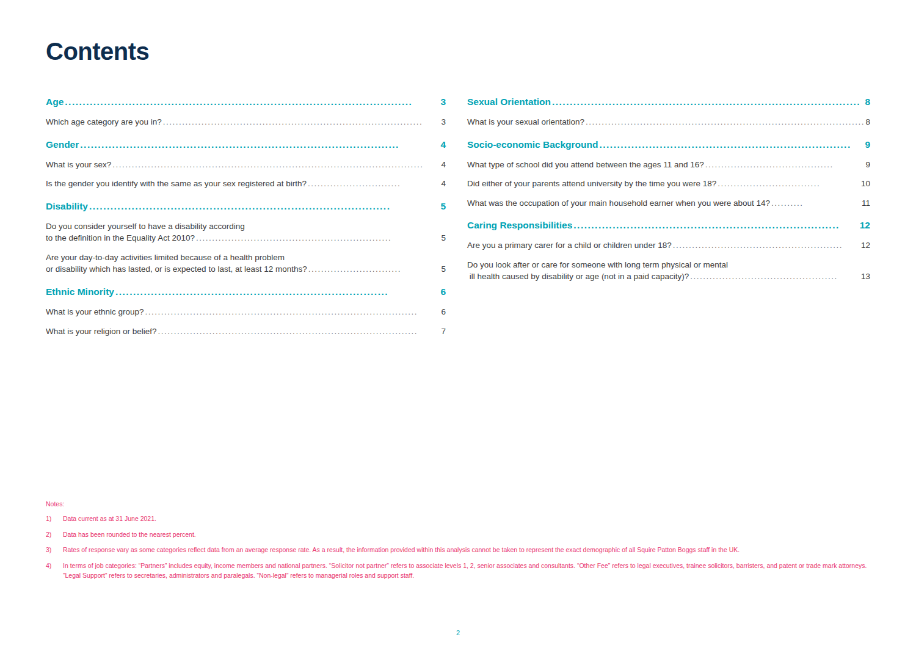Contents
Age .................................................................................................. 3
Which age category are you in? ................................................................................. 3
Gender .......................................................................................... 4
What is your sex? ................................................................................................. 4
Is the gender you identify with the same as your sex registered at birth? ............................. 4
Disability ..................................................................................... 5
Do you consider yourself to have a disability according to the definition in the Equality Act 2010? ............................................................. 5
Are your day-to-day activities limited because of a health problem or disability which has lasted, or is expected to last, at least 12 months? ............................. 5
Ethnic Minority ............................................................................. 6
What is your ethnic group? ..................................................................................... 6
What is your religion or belief? ................................................................................. 7
Sexual Orientation ....................................................................................... 8
What is your sexual orientation? ......................................................................................... 8
Socio-economic Background ....................................................................... 9
What type of school did you attend between the ages 11 and 16? ........................................ 9
Did either of your parents attend university by the time you were 18? ................................ 10
What was the occupation of your main household earner when you were about 14? .......... 11
Caring Responsibilities ........................................................................... 12
Are you a primary carer for a child or children under 18? ..................................................... 12
Do you look after or care for someone with long term physical or mental ill health caused by disability or age (not in a paid capacity)? .............................................. 13
Notes:
1) Data current as at 31 June 2021.
2) Data has been rounded to the nearest percent.
3) Rates of response vary as some categories reflect data from an average response rate. As a result, the information provided within this analysis cannot be taken to represent the exact demographic of all Squire Patton Boggs staff in the UK.
4) In terms of job categories: “Partners” includes equity, income members and national partners. “Solicitor not partner” refers to associate levels 1, 2, senior associates and consultants. “Other Fee” refers to legal executives, trainee solicitors, barristers, and patent or trade mark attorneys. “Legal Support” refers to secretaries, administrators and paralegals. “Non-legal” refers to managerial roles and support staff.
2